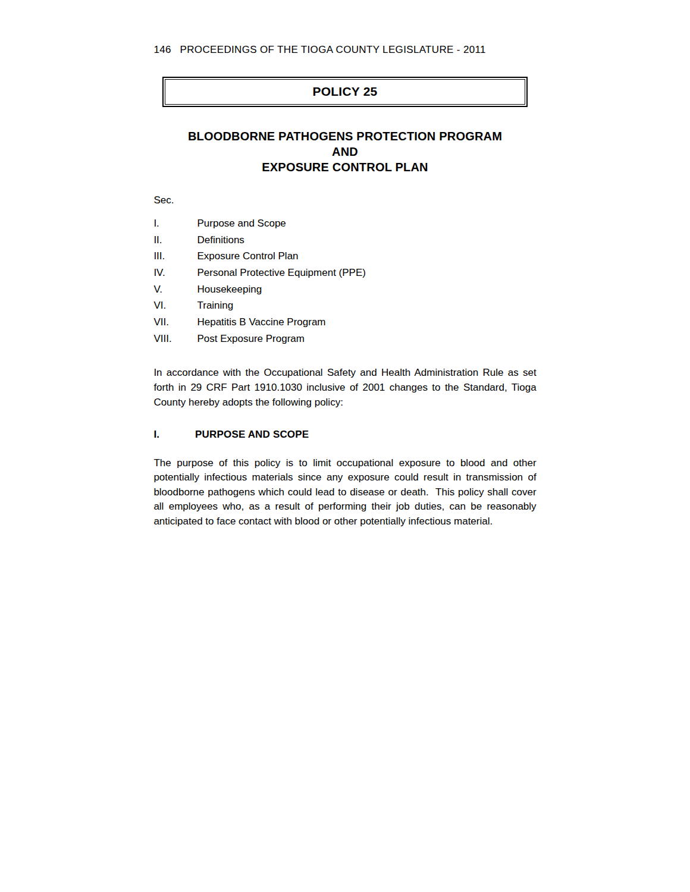146
PROCEEDINGS OF THE TIOGA COUNTY LEGISLATURE - 2011
POLICY 25
BLOODBORNE PATHOGENS PROTECTION PROGRAM
AND
EXPOSURE CONTROL PLAN
Sec.
| I. | Purpose and Scope |
| II. | Definitions |
| III. | Exposure Control Plan |
| IV. | Personal Protective Equipment (PPE) |
| V. | Housekeeping |
| VI. | Training |
| VII. | Hepatitis B Vaccine Program |
| VIII. | Post Exposure Program |
In accordance with the Occupational Safety and Health Administration Rule as set forth in 29 CRF Part 1910.1030 inclusive of 2001 changes to the Standard, Tioga County hereby adopts the following policy:
I. PURPOSE AND SCOPE
The purpose of this policy is to limit occupational exposure to blood and other potentially infectious materials since any exposure could result in transmission of bloodborne pathogens which could lead to disease or death. This policy shall cover all employees who, as a result of performing their job duties, can be reasonably anticipated to face contact with blood or other potentially infectious material.